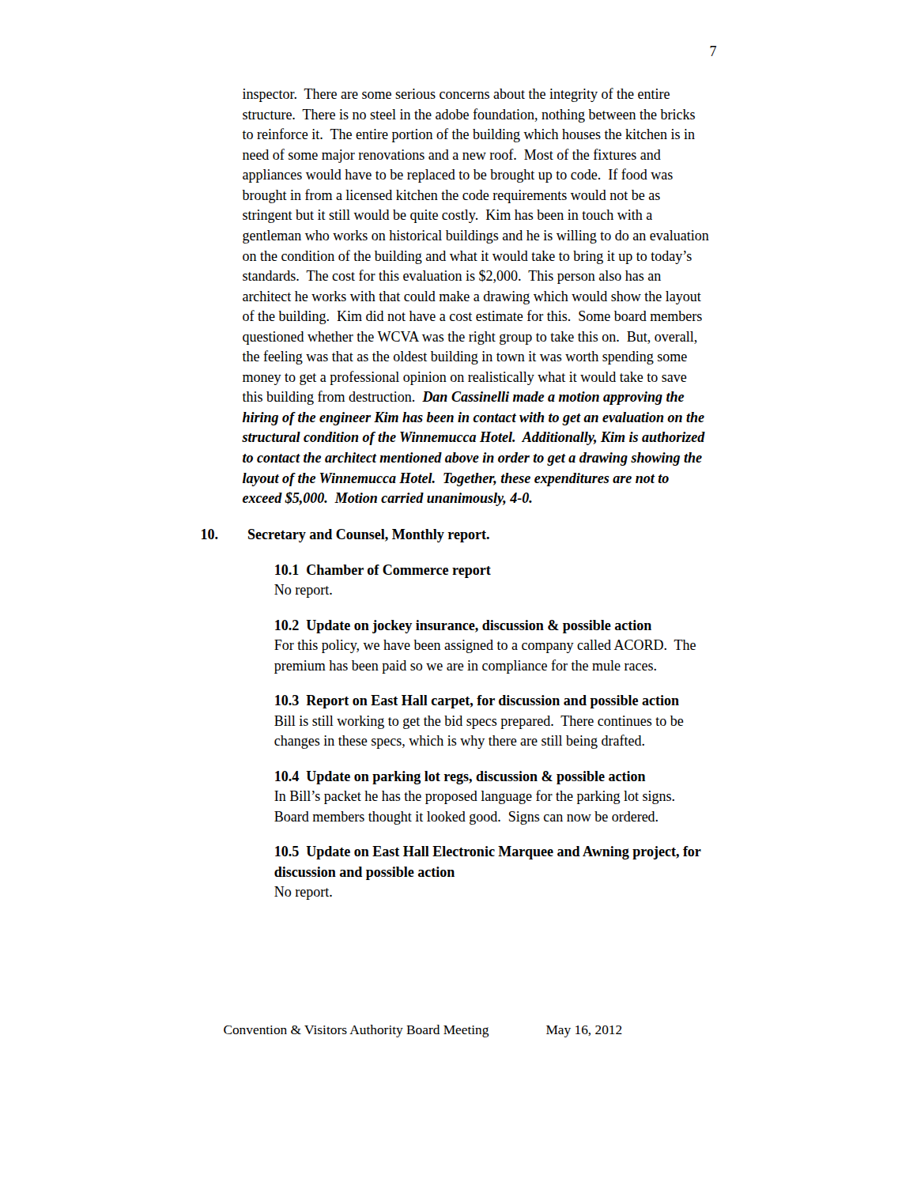7
inspector. There are some serious concerns about the integrity of the entire structure. There is no steel in the adobe foundation, nothing between the bricks to reinforce it. The entire portion of the building which houses the kitchen is in need of some major renovations and a new roof. Most of the fixtures and appliances would have to be replaced to be brought up to code. If food was brought in from a licensed kitchen the code requirements would not be as stringent but it still would be quite costly. Kim has been in touch with a gentleman who works on historical buildings and he is willing to do an evaluation on the condition of the building and what it would take to bring it up to today’s standards. The cost for this evaluation is $2,000. This person also has an architect he works with that could make a drawing which would show the layout of the building. Kim did not have a cost estimate for this. Some board members questioned whether the WCVA was the right group to take this on. But, overall, the feeling was that as the oldest building in town it was worth spending some money to get a professional opinion on realistically what it would take to save this building from destruction. Dan Cassinelli made a motion approving the hiring of the engineer Kim has been in contact with to get an evaluation on the structural condition of the Winnemucca Hotel. Additionally, Kim is authorized to contact the architect mentioned above in order to get a drawing showing the layout of the Winnemucca Hotel. Together, these expenditures are not to exceed $5,000. Motion carried unanimously, 4-0.
10.
Secretary and Counsel, Monthly report.
10.1 Chamber of Commerce report
No report.
10.2 Update on jockey insurance, discussion & possible action
For this policy, we have been assigned to a company called ACORD. The premium has been paid so we are in compliance for the mule races.
10.3 Report on East Hall carpet, for discussion and possible action
Bill is still working to get the bid specs prepared. There continues to be changes in these specs, which is why there are still being drafted.
10.4 Update on parking lot regs, discussion & possible action
In Bill’s packet he has the proposed language for the parking lot signs. Board members thought it looked good. Signs can now be ordered.
10.5 Update on East Hall Electronic Marquee and Awning project, for discussion and possible action
No report.
Convention & Visitors Authority Board Meeting May 16, 2012